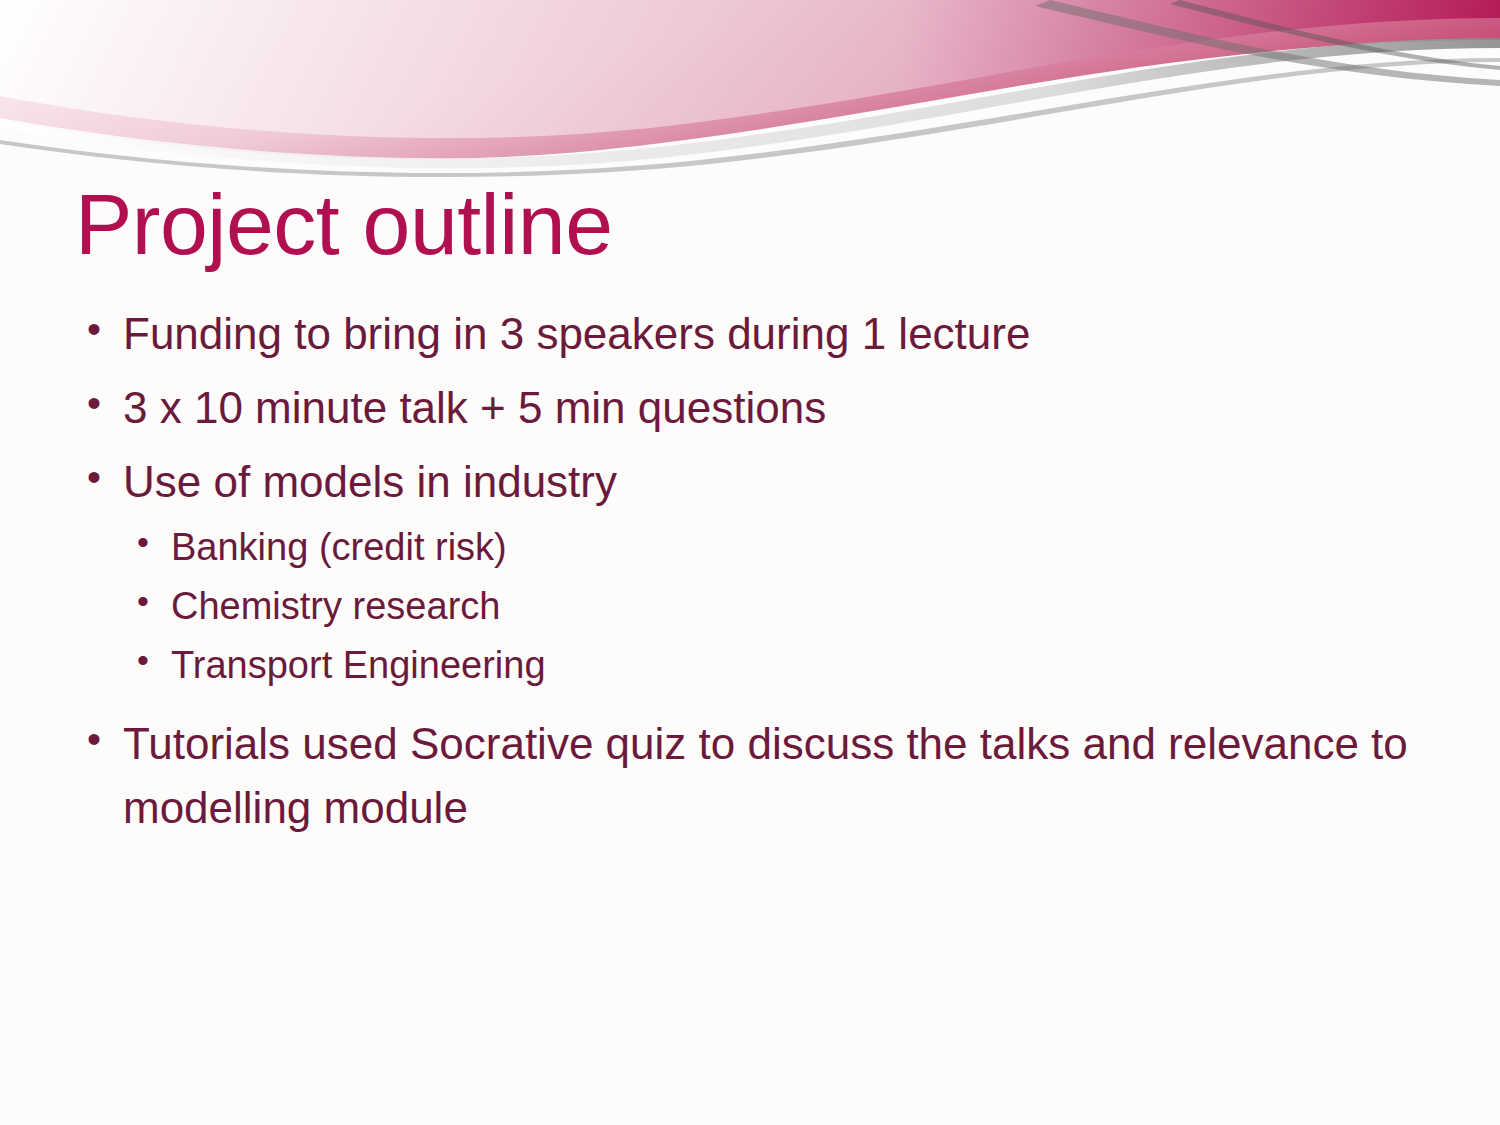Project outline
Funding to bring in 3 speakers during 1 lecture
3 x 10 minute talk + 5 min questions
Use of models in industry
Banking (credit risk)
Chemistry research
Transport Engineering
Tutorials used Socrative quiz to discuss the talks and relevance to modelling module